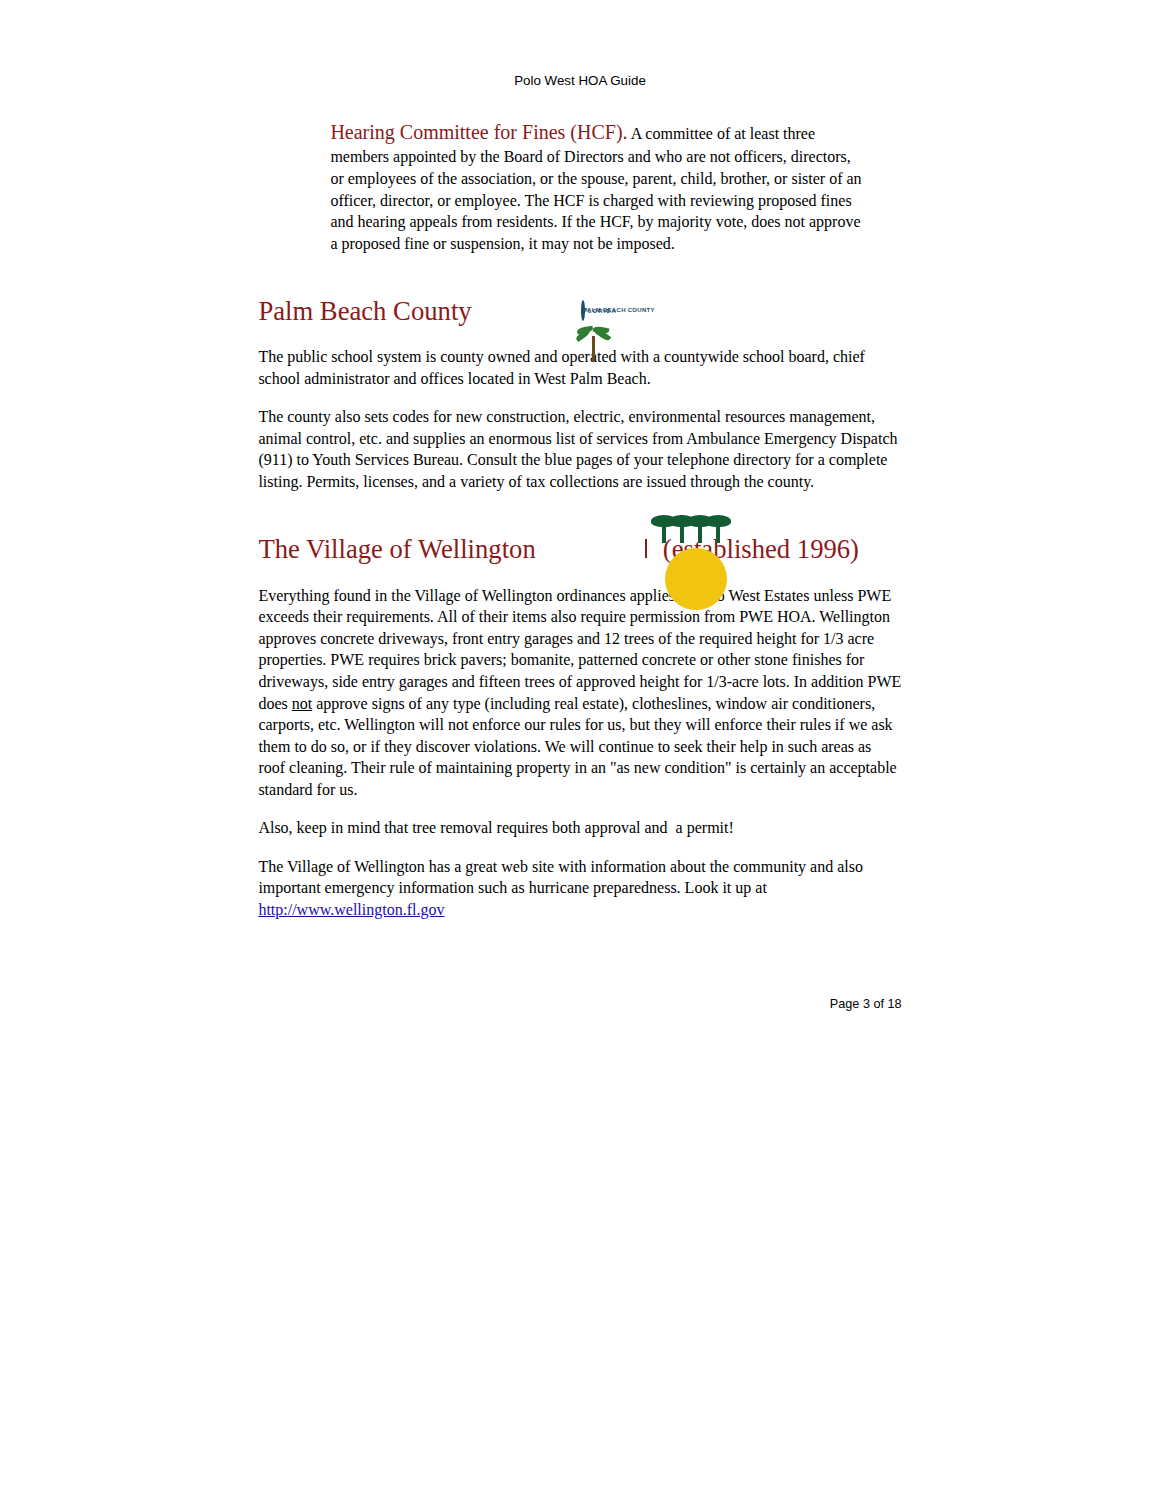Polo West HOA Guide
Hearing Committee for Fines (HCF). A committee of at least three members appointed by the Board of Directors and who are not officers, directors, or employees of the association, or the spouse, parent, child, brother, or sister of an officer, director, or employee. The HCF is charged with reviewing proposed fines and hearing appeals from residents. If the HCF, by majority vote, does not approve a proposed fine or suspension, it may not be imposed.
Palm Beach County
The public school system is county owned and operated with a countywide school board, chief school administrator and offices located in West Palm Beach.
The county also sets codes for new construction, electric, environmental resources management, animal control, etc. and supplies an enormous list of services from Ambulance Emergency Dispatch (911) to Youth Services Bureau. Consult the blue pages of your telephone directory for a complete listing. Permits, licenses, and a variety of tax collections are issued through the county.
The Village of Wellington
(established 1996)
Everything found in the Village of Wellington ordinances applies to Polo West Estates unless PWE exceeds their requirements. All of their items also require permission from PWE HOA. Wellington approves concrete driveways, front entry garages and 12 trees of the required height for 1/3 acre properties. PWE requires brick pavers; bomanite, patterned concrete or other stone finishes for driveways, side entry garages and fifteen trees of approved height for 1/3-acre lots. In addition PWE does not approve signs of any type (including real estate), clotheslines, window air conditioners, carports, etc. Wellington will not enforce our rules for us, but they will enforce their rules if we ask them to do so, or if they discover violations. We will continue to seek their help in such areas as roof cleaning. Their rule of maintaining property in an "as new condition" is certainly an acceptable standard for us.
Also, keep in mind that tree removal requires both approval and a permit!
The Village of Wellington has a great web site with information about the community and also important emergency information such as hurricane preparedness. Look it up at http://www.wellington.fl.gov
Page 3 of 18